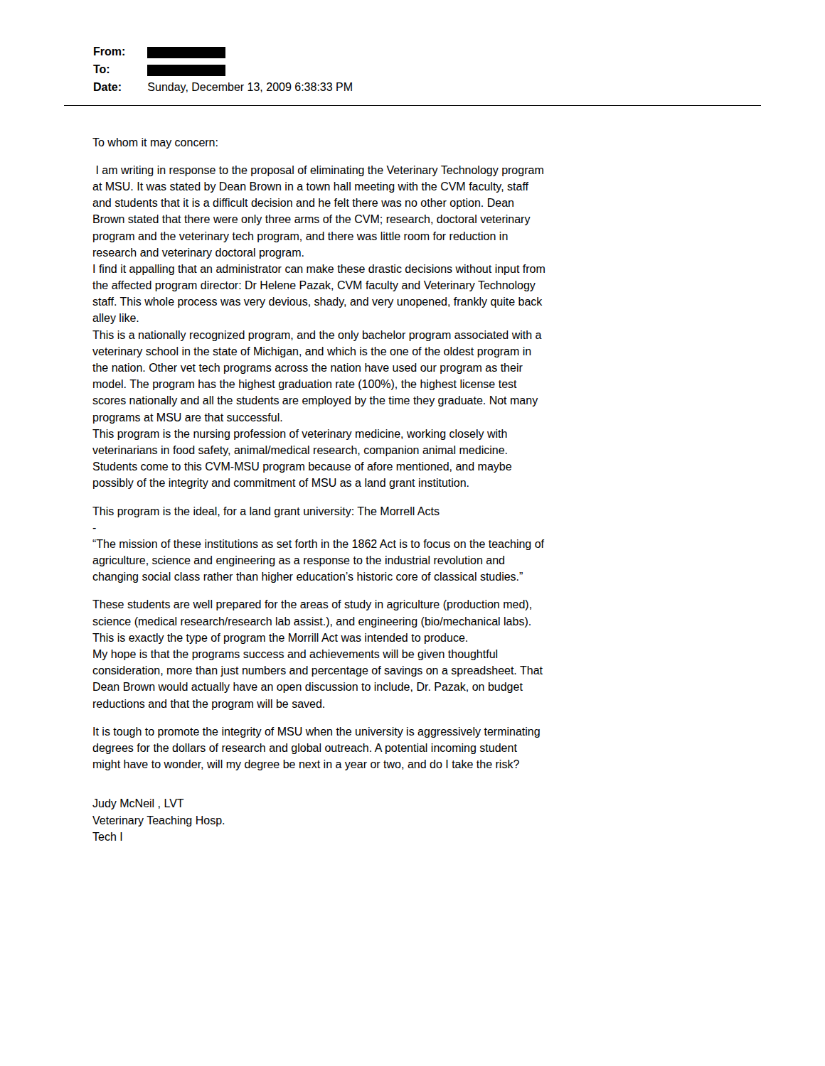| From: | |
| To: | |
| Date: | Sunday, December 13, 2009 6:38:33 PM |
To whom it may concern:
I am writing in response to the proposal of eliminating the Veterinary Technology program at MSU. It was stated by Dean Brown in a town hall meeting with the CVM faculty, staff and students that it is a difficult decision and he felt there was no other option. Dean Brown stated that there were only three arms of the CVM; research, doctoral veterinary program and the veterinary tech program, and there was little room for reduction in research and veterinary doctoral program.
I find it appalling that an administrator can make these drastic decisions without input from the affected program director: Dr Helene Pazak, CVM faculty and Veterinary Technology staff. This whole process was very devious, shady, and very unopened, frankly quite back alley like.
This is a nationally recognized program, and the only bachelor program associated with a veterinary school in the state of Michigan, and which is the one of the oldest program in the nation. Other vet tech programs across the nation have used our program as their model. The program has the highest graduation rate (100%), the highest license test scores nationally and all the students are employed by the time they graduate. Not many programs at MSU are that successful.
This program is the nursing profession of veterinary medicine, working closely with veterinarians in food safety, animal/medical research, companion animal medicine. Students come to this CVM-MSU program because of afore mentioned, and maybe possibly of the integrity and commitment of MSU as a land grant institution.
This program is the ideal, for a land grant university: The Morrell Acts
-
“The mission of these institutions as set forth in the 1862 Act is to focus on the teaching of agriculture, science and engineering as a response to the industrial revolution and changing social class rather than higher education’s historic core of classical studies.”
These students are well prepared for the areas of study in agriculture (production med), science (medical research/research lab assist.), and engineering (bio/mechanical labs). This is exactly the type of program the Morrill Act was intended to produce.
My hope is that the programs success and achievements will be given thoughtful consideration, more than just numbers and percentage of savings on a spreadsheet. That Dean Brown would actually have an open discussion to include, Dr. Pazak, on budget reductions and that the program will be saved.
It is tough to promote the integrity of MSU when the university is aggressively terminating degrees for the dollars of research and global outreach. A potential incoming student might have to wonder, will my degree be next in a year or two, and do I take the risk?
Judy McNeil , LVT
Veterinary Teaching Hosp.
Tech I